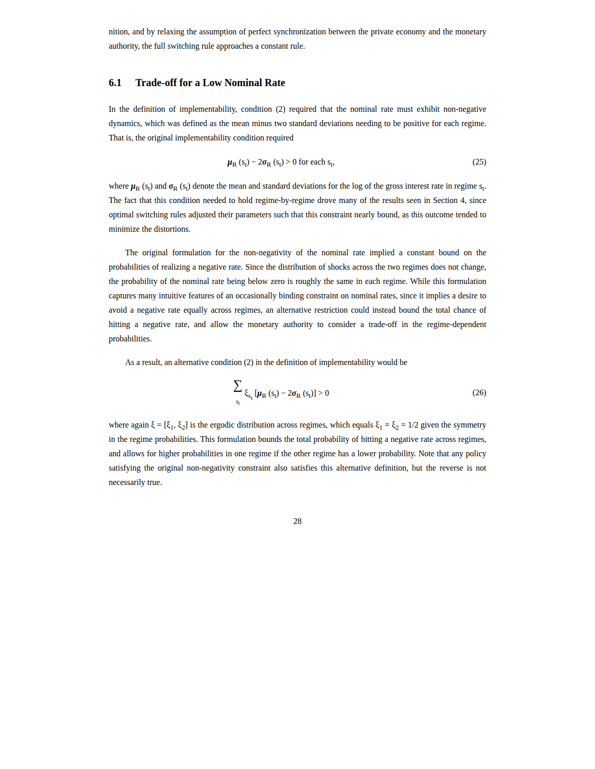nition, and by relaxing the assumption of perfect synchronization between the private economy and the monetary authority, the full switching rule approaches a constant rule.
6.1 Trade-off for a Low Nominal Rate
In the definition of implementability, condition (2) required that the nominal rate must exhibit non-negative dynamics, which was defined as the mean minus two standard deviations needing to be positive for each regime. That is, the original implementability condition required
μR (st) − 2σR (st) > 0 for each st,
(25)
where μR (st) and σR (st) denote the mean and standard deviations for the log of the gross interest rate in regime st. The fact that this condition needed to hold regime-by-regime drove many of the results seen in Section 4, since optimal switching rules adjusted their parameters such that this constraint nearly bound, as this outcome tended to minimize the distortions.
The original formulation for the non-negativity of the nominal rate implied a constant bound on the probabilities of realizing a negative rate. Since the distribution of shocks across the two regimes does not change, the probability of the nominal rate being below zero is roughly the same in each regime. While this formulation captures many intuitive features of an occasionally binding constraint on nominal rates, since it implies a desire to avoid a negative rate equally across regimes, an alternative restriction could instead bound the total chance of hitting a negative rate, and allow the monetary authority to consider a trade-off in the regime-dependent probabilities.
As a result, an alternative condition (2) in the definition of implementability would be
∑
st ξst [μR (st) − 2σR (st)] > 0
(26)
where again ξ = [ξ1, ξ2] is the ergodic distribution across regimes, which equals ξ1 = ξ2 = 1/2 given the symmetry in the regime probabilities. This formulation bounds the total probability of hitting a negative rate across regimes, and allows for higher probabilities in one regime if the other regime has a lower probability. Note that any policy satisfying the original non-negativity constraint also satisfies this alternative definition, but the reverse is not necessarily true.
28